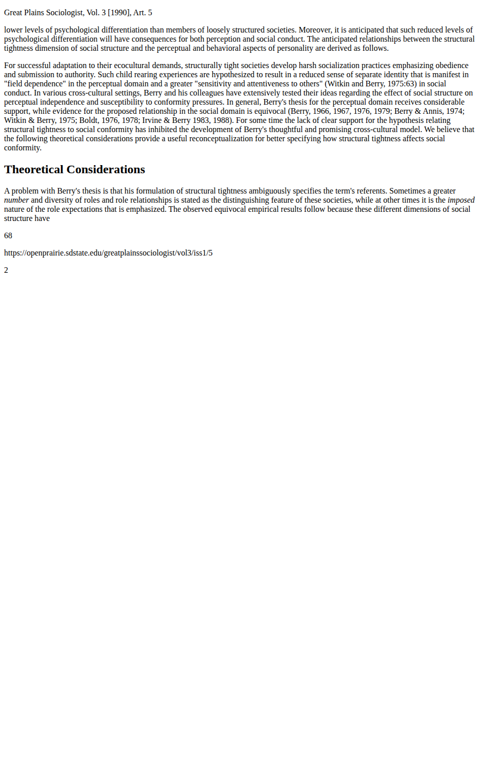Great Plains Sociologist, Vol. 3 [1990], Art. 5
lower levels of psychological differentiation than members of loosely structured societies. Moreover, it is anticipated that such reduced levels of psychological differentiation will have consequences for both perception and social conduct. The anticipated relationships between the structural tightness dimension of social structure and the perceptual and behavioral aspects of personality are derived as follows.
For successful adaptation to their ecocultural demands, structurally tight societies develop harsh socialization practices emphasizing obedience and submission to authority. Such child rearing experiences are hypothesized to result in a reduced sense of separate identity that is manifest in "field dependence" in the perceptual domain and a greater "sensitivity and attentiveness to others" (Witkin and Berry, 1975:63) in social conduct. In various cross-cultural settings, Berry and his colleagues have extensively tested their ideas regarding the effect of social structure on perceptual independence and susceptibility to conformity pressures. In general, Berry's thesis for the perceptual domain receives considerable support, while evidence for the proposed relationship in the social domain is equivocal (Berry, 1966, 1967, 1976, 1979; Berry & Annis, 1974; Witkin & Berry, 1975; Boldt, 1976, 1978; Irvine & Berry 1983, 1988). For some time the lack of clear support for the hypothesis relating structural tightness to social conformity has inhibited the development of Berry's thoughtful and promising cross-cultural model. We believe that the following theoretical considerations provide a useful reconceptualization for better specifying how structural tightness affects social conformity.
Theoretical Considerations
A problem with Berry's thesis is that his formulation of structural tightness ambiguously specifies the term's referents. Sometimes a greater number and diversity of roles and role relationships is stated as the distinguishing feature of these societies, while at other times it is the imposed nature of the role expectations that is emphasized. The observed equivocal empirical results follow because these different dimensions of social structure have
68
https://openprairie.sdstate.edu/greatplainssociologist/vol3/iss1/5
2